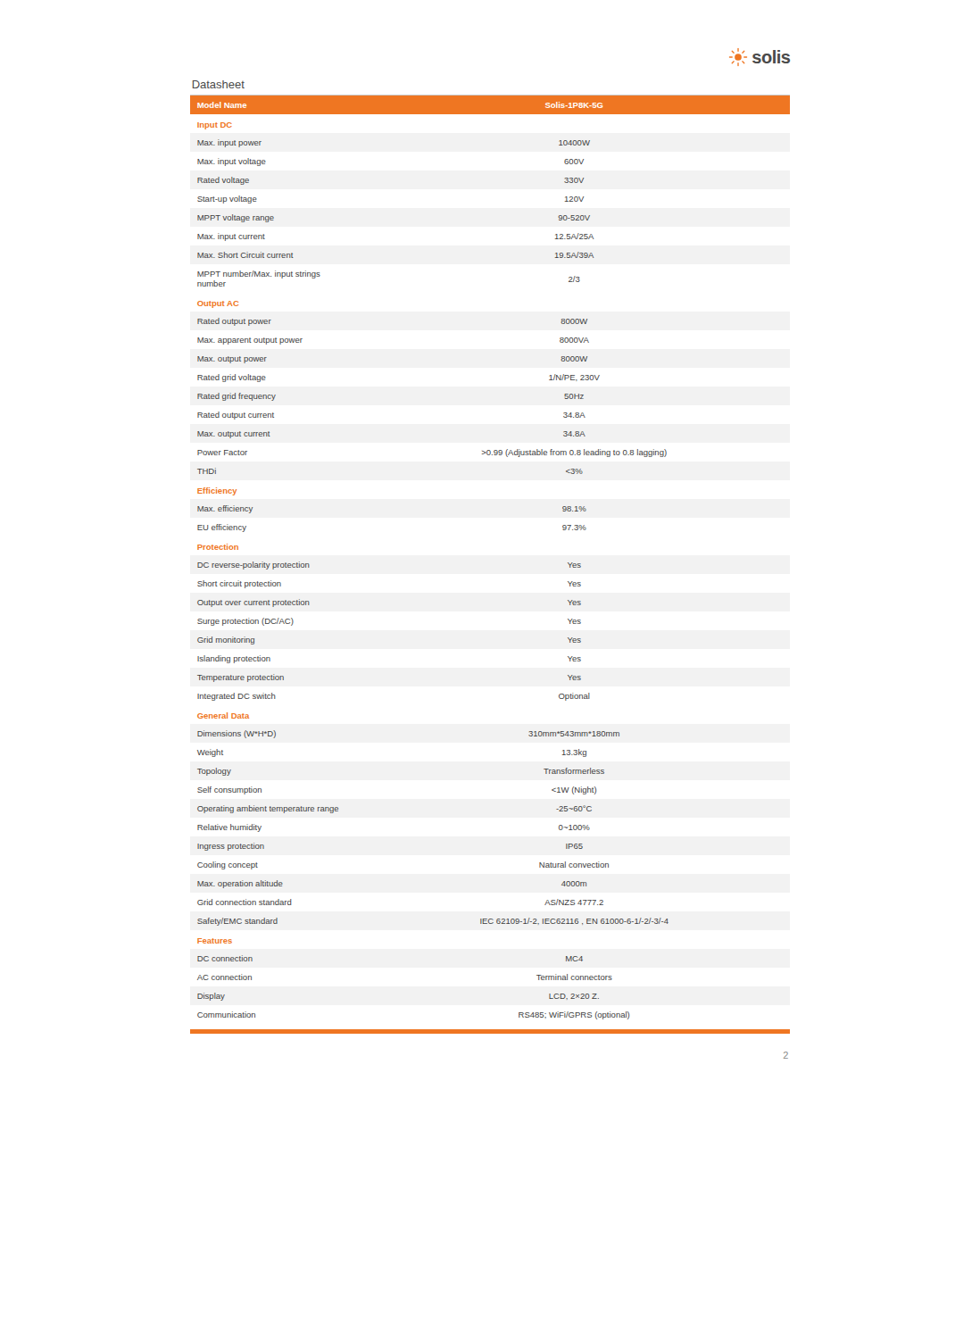solis
Datasheet
| Model Name | Solis-1P8K-5G |
| Input DC |
| Max. input power | 10400W |
| Max. input voltage | 600V |
| Rated voltage | 330V |
| Start-up voltage | 120V |
| MPPT voltage range | 90-520V |
| Max. input current | 12.5A/25A |
| Max. Short Circuit current | 19.5A/39A |
| MPPT number/Max. input strings number | 2/3 |
| Output AC |
| Rated output power | 8000W |
| Max. apparent output power | 8000VA |
| Max. output power | 8000W |
| Rated grid voltage | 1/N/PE, 230V |
| Rated grid frequency | 50Hz |
| Rated output current | 34.8A |
| Max. output current | 34.8A |
| Power Factor | >0.99 (Adjustable from 0.8 leading to 0.8 lagging) |
| THDi | <3% |
| Efficiency |
| Max. efficiency | 98.1% |
| EU efficiency | 97.3% |
| Protection |
| DC reverse-polarity protection | Yes |
| Short circuit protection | Yes |
| Output over current protection | Yes |
| Surge protection (DC/AC) | Yes |
| Grid monitoring | Yes |
| Islanding protection | Yes |
| Temperature protection | Yes |
| Integrated DC switch | Optional |
| General Data |
| Dimensions (W*H*D) | 310mm*543mm*180mm |
| Weight | 13.3kg |
| Topology | Transformerless |
| Self consumption | <1W (Night) |
| Operating ambient temperature range | -25~60°C |
| Relative humidity | 0~100% |
| Ingress protection | IP65 |
| Cooling concept | Natural convection |
| Max. operation altitude | 4000m |
| Grid connection standard | AS/NZS 4777.2 |
| Safety/EMC standard | IEC 62109-1/-2, IEC62116 , EN 61000-6-1/-2/-3/-4 |
| Features |
| DC connection | MC4 |
| AC connection | Terminal connectors |
| Display | LCD, 2×20 Z. |
| Communication | RS485; WiFi/GPRS (optional) |
2